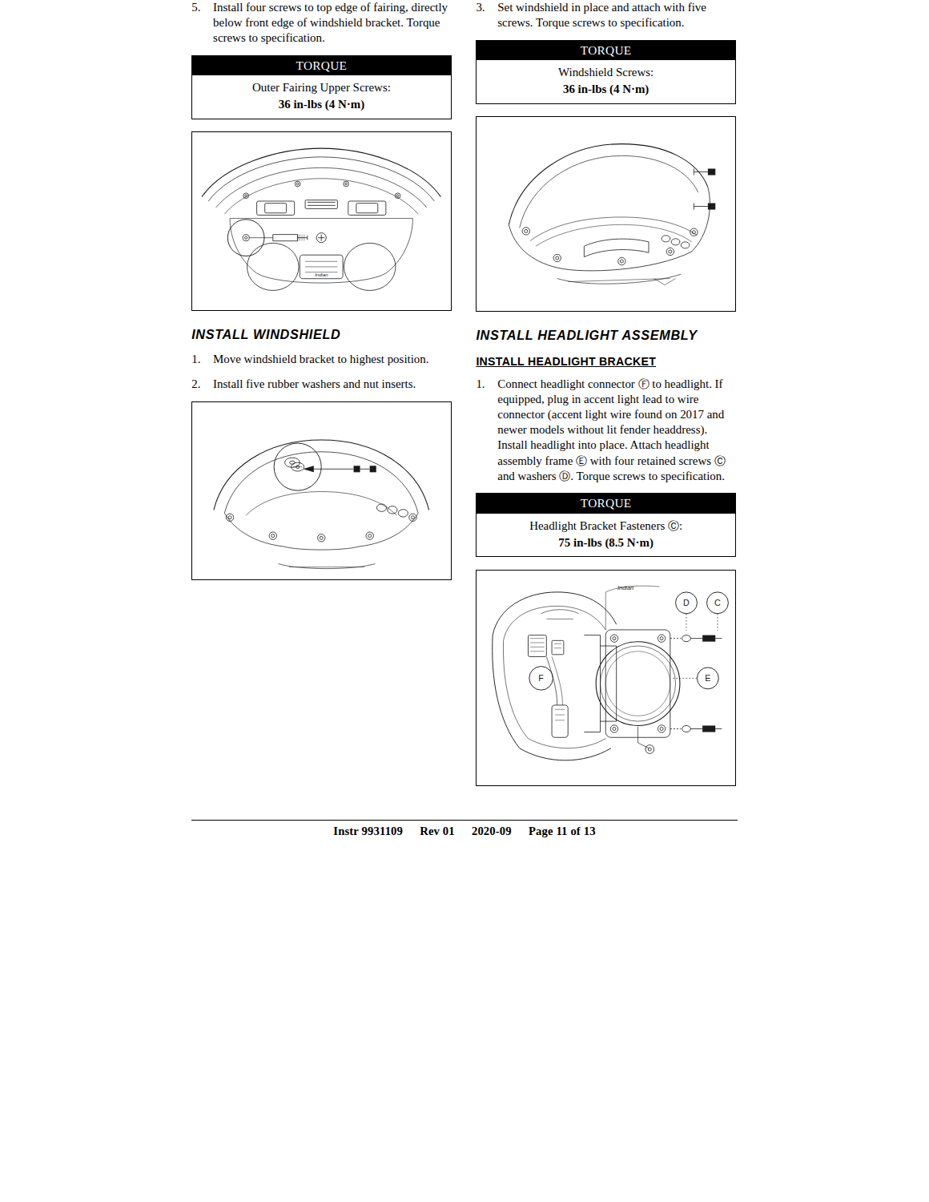5. Install four screws to top edge of fairing, directly below front edge of windshield bracket. Torque screws to specification.
TORQUE
Outer Fairing Upper Screws: 36 in-lbs (4 N·m)
Indian
Install Windshield
1. Move windshield bracket to highest position.
2. Install five rubber washers and nut inserts.
3. Set windshield in place and attach with five screws. Torque screws to specification.
TORQUE
Windshield Screws: 36 in-lbs (4 N·m)
Install Headlight Assembly
Install Headlight Bracket
1. Connect headlight connector Ⓕ to headlight. If equipped, plug in accent light lead to wire connector (accent light wire found on 2017 and newer models without lit fender headdress). Install headlight into place. Attach headlight assembly frame Ⓔ with four retained screws Ⓒ and washers Ⓓ. Torque screws to specification.
TORQUE
Headlight Bracket Fasteners Ⓒ: 75 in-lbs (8.5 N·m)
F D C E Indian
Instr 9931109 Rev 01 2020-09 Page 11 of 13